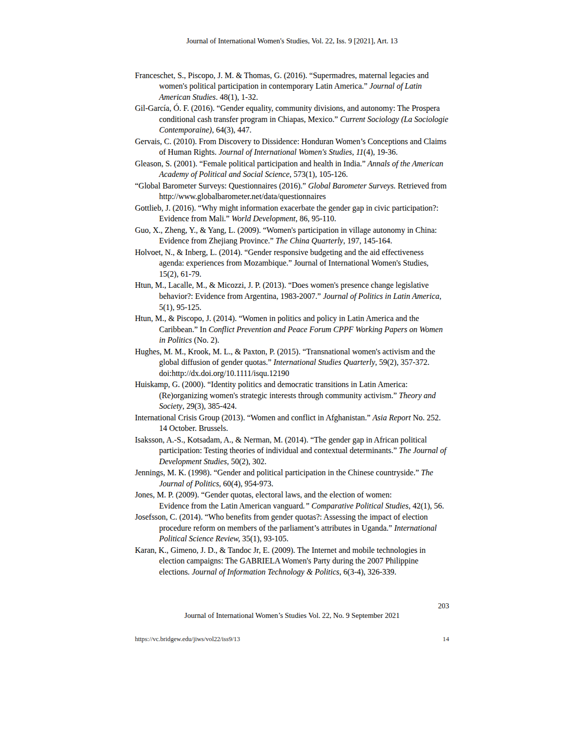Journal of International Women's Studies, Vol. 22, Iss. 9 [2021], Art. 13
Franceschet, S., Piscopo, J. M. & Thomas, G. (2016). “Supermadres, maternal legacies and women's political participation in contemporary Latin America.” Journal of Latin American Studies. 48(1), 1-32.
Gil-García, Ó. F. (2016). “Gender equality, community divisions, and autonomy: The Prospera conditional cash transfer program in Chiapas, Mexico.” Current Sociology (La Sociologie Contemporaine), 64(3), 447.
Gervais, C. (2010). From Discovery to Dissidence: Honduran Women’s Conceptions and Claims of Human Rights. Journal of International Women's Studies, 11(4), 19-36.
Gleason, S. (2001). “Female political participation and health in India.” Annals of the American Academy of Political and Social Science, 573(1), 105-126.
“Global Barometer Surveys: Questionnaires (2016).” Global Barometer Surveys. Retrieved from http://www.globalbarometer.net/data/questionnaires
Gottlieb, J. (2016). “Why might information exacerbate the gender gap in civic participation?: Evidence from Mali.” World Development, 86, 95-110.
Guo, X., Zheng, Y., & Yang, L. (2009). “Women's participation in village autonomy in China: Evidence from Zhejiang Province.” The China Quarterly, 197, 145-164.
Holvoet, N., & Inberg, L. (2014). “Gender responsive budgeting and the aid effectiveness agenda: experiences from Mozambique.” Journal of International Women's Studies, 15(2), 61-79.
Htun, M., Lacalle, M., & Micozzi, J. P. (2013). “Does women's presence change legislative behavior?: Evidence from Argentina, 1983-2007.” Journal of Politics in Latin America, 5(1), 95-125.
Htun, M., & Piscopo, J. (2014). “Women in politics and policy in Latin America and the Caribbean.” In Conflict Prevention and Peace Forum CPPF Working Papers on Women in Politics (No. 2).
Hughes, M. M., Krook, M. L., & Paxton, P. (2015). “Transnational women's activism and the global diffusion of gender quotas.” International Studies Quarterly, 59(2), 357-372. doi:http://dx.doi.org/10.1111/isqu.12190
Huiskamp, G. (2000). “Identity politics and democratic transitions in Latin America: (Re)organizing women's strategic interests through community activism.” Theory and Society, 29(3), 385-424.
International Crisis Group (2013). “Women and conflict in Afghanistan.” Asia Report No. 252. 14 October. Brussels.
Isaksson, A.-S., Kotsadam, A., & Nerman, M. (2014). “The gender gap in African political participation: Testing theories of individual and contextual determinants.” The Journal of Development Studies, 50(2), 302.
Jennings, M. K. (1998). “Gender and political participation in the Chinese countryside.” The Journal of Politics, 60(4), 954-973.
Jones, M. P. (2009). “Gender quotas, electoral laws, and the election of women:Evidence from the Latin American vanguard.” Comparative Political Studies, 42(1), 56.
Josefsson, C. (2014). “Who benefits from gender quotas?: Assessing the impact of election procedure reform on members of the parliament’s attributes in Uganda.” International Political Science Review, 35(1), 93-105.
Karan, K., Gimeno, J. D., & Tandoc Jr, E. (2009). The Internet and mobile technologies in election campaigns: The GABRIELA Women's Party during the 2007 Philippine elections. Journal of Information Technology & Politics, 6(3-4), 326-339.
203
Journal of International Women’s Studies Vol. 22, No. 9 September 2021
https://vc.bridgew.edu/jiws/vol22/iss9/13 14